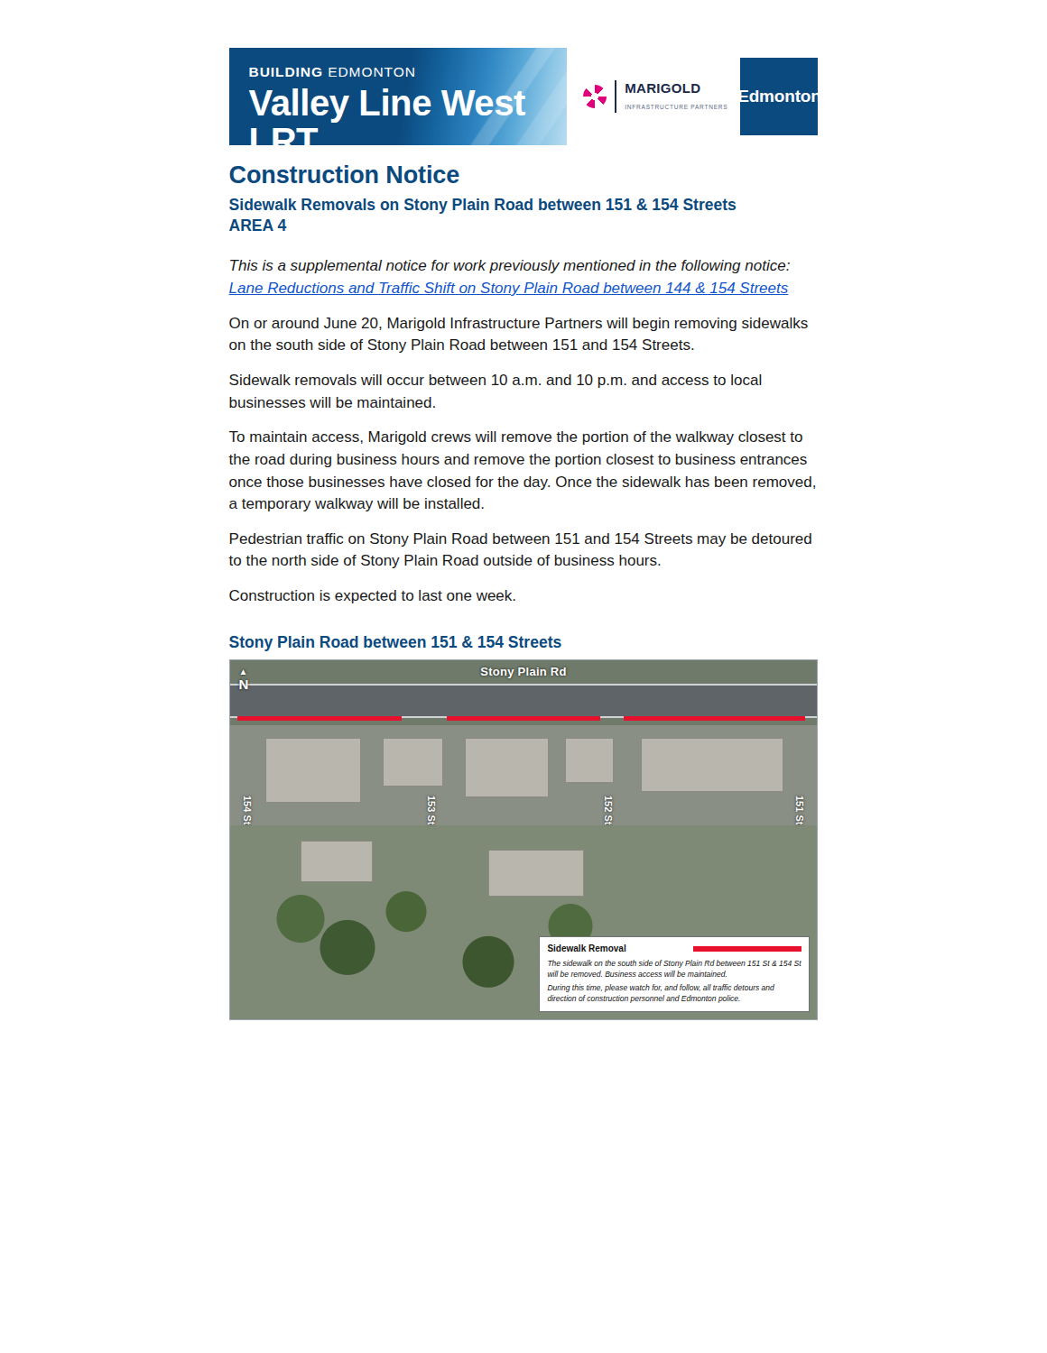BUILDING EDMONTON
Valley Line West LRT
MARIGOLD
Infrastructure Partners
Edmonton
Construction Notice
Sidewalk Removals on Stony Plain Road between 151 & 154 Streets AREA 4
This is a supplemental notice for work previously mentioned in the following notice: Lane Reductions and Traffic Shift on Stony Plain Road between 144 & 154 Streets
On or around June 20, Marigold Infrastructure Partners will begin removing sidewalks on the south side of Stony Plain Road between 151 and 154 Streets.
Sidewalk removals will occur between 10 a.m. and 10 p.m. and access to local businesses will be maintained.
To maintain access, Marigold crews will remove the portion of the walkway closest to the road during business hours and remove the portion closest to business entrances once those businesses have closed for the day. Once the sidewalk has been removed, a temporary walkway will be installed.
Pedestrian traffic on Stony Plain Road between 151 and 154 Streets may be detoured to the north side of Stony Plain Road outside of business hours.
Construction is expected to last one week.
Stony Plain Road between 151 & 154 Streets
Stony Plain Rd
N
154 St
153 St
152 St
151 St
Sidewalk Removal
The sidewalk on the south side of Stony Plain Rd between 151 St & 154 St will be removed. Business access will be maintained.
During this time, please watch for, and follow, all traffic detours and direction of construction personnel and Edmonton police.